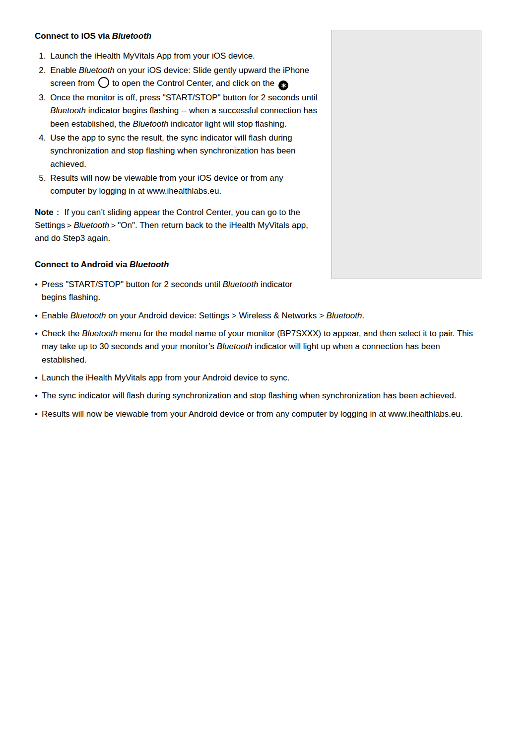Connect to iOS via Bluetooth
Launch the iHealth MyVitals App from your iOS device.
Enable Bluetooth on your iOS device: Slide gently upward the iPhone screen from to open the Control Center, and click on the ✶
Once the monitor is off, press "START/STOP" button for 2 seconds until Bluetooth indicator begins flashing -- when a successful connection has been established, the Bluetooth indicator light will stop flashing.
Use the app to sync the result, the sync indicator will flash during synchronization and stop flashing when synchronization has been achieved.
Results will now be viewable from your iOS device or from any computer by logging in at www.ihealthlabs.eu.
Note： If you can’t sliding appear the Control Center, you can go to the Settings＞Bluetooth＞"On". Then return back to the iHealth MyVitals app, and do Step3 again.
Connect to Android via Bluetooth
Press "START/STOP" button for 2 seconds until Bluetooth indicator begins flashing.
Enable Bluetooth on your Android device: Settings > Wireless & Networks > Bluetooth.
Check the Bluetooth menu for the model name of your monitor (BP7SXXX) to appear, and then select it to pair. This may take up to 30 seconds and your monitor’s Bluetooth indicator will light up when a connection has been established.
Launch the iHealth MyVitals app from your Android device to sync.
The sync indicator will flash during synchronization and stop flashing when synchronization has been achieved.
Results will now be viewable from your Android device or from any computer by logging in at www.ihealthlabs.eu.